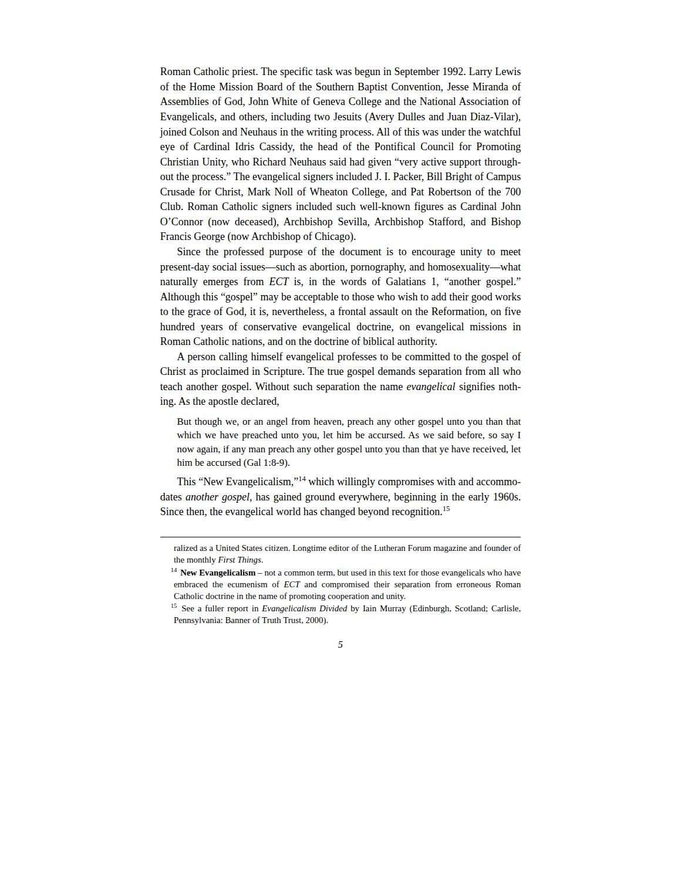Roman Catholic priest. The specific task was begun in September 1992. Larry Lewis of the Home Mission Board of the Southern Baptist Convention, Jesse Miranda of Assemblies of God, John White of Geneva College and the National Association of Evangelicals, and others, including two Jesuits (Avery Dulles and Juan Diaz-Vilar), joined Colson and Neuhaus in the writing process. All of this was under the watchful eye of Cardinal Idris Cassidy, the head of the Pontifical Council for Promoting Christian Unity, who Richard Neuhaus said had given “very active support throughout the process.” The evangelical signers included J. I. Packer, Bill Bright of Campus Crusade for Christ, Mark Noll of Wheaton College, and Pat Robertson of the 700 Club. Roman Catholic signers included such well-known figures as Cardinal John O’Connor (now deceased), Archbishop Sevilla, Archbishop Stafford, and Bishop Francis George (now Archbishop of Chicago).
Since the professed purpose of the document is to encourage unity to meet present-day social issues—such as abortion, pornography, and homosexuality—what naturally emerges from ECT is, in the words of Galatians 1, “another gospel.” Although this “gospel” may be acceptable to those who wish to add their good works to the grace of God, it is, nevertheless, a frontal assault on the Reformation, on five hundred years of conservative evangelical doctrine, on evangelical missions in Roman Catholic nations, and on the doctrine of biblical authority.
A person calling himself evangelical professes to be committed to the gospel of Christ as proclaimed in Scripture. The true gospel demands separation from all who teach another gospel. Without such separation the name evangelical signifies nothing. As the apostle declared,
But though we, or an angel from heaven, preach any other gospel unto you than that which we have preached unto you, let him be accursed. As we said before, so say I now again, if any man preach any other gospel unto you than that ye have received, let him be accursed (Gal 1:8-9).
This “New Evangelicalism,”14 which willingly compromises with and accommodates another gospel, has gained ground everywhere, beginning in the early 1960s. Since then, the evangelical world has changed beyond recognition.15
ralized as a United States citizen. Longtime editor of the Lutheran Forum magazine and founder of the monthly First Things. 14 New Evangelicalism – not a common term, but used in this text for those evangelicals who have embraced the ecumenism of ECT and compromised their separation from erroneous Roman Catholic doctrine in the name of promoting cooperation and unity. 15 See a fuller report in Evangelicalism Divided by Iain Murray (Edinburgh, Scotland; Carlisle, Pennsylvania: Banner of Truth Trust, 2000).
5